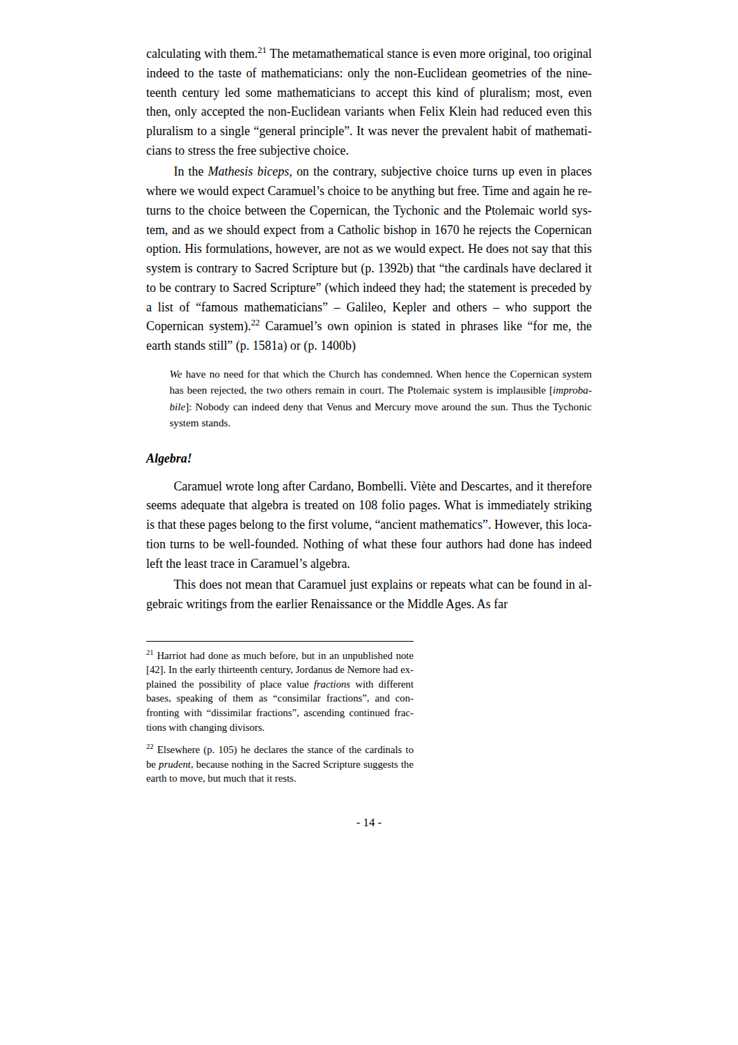calculating with them.21 The metamathematical stance is even more original, too original indeed to the taste of mathematicians: only the non-Euclidean geometries of the nineteenth century led some mathematicians to accept this kind of pluralism; most, even then, only accepted the non-Euclidean variants when Felix Klein had reduced even this pluralism to a single “general principle”. It was never the prevalent habit of mathematicians to stress the free subjective choice.
In the Mathesis biceps, on the contrary, subjective choice turns up even in places where we would expect Caramuel’s choice to be anything but free. Time and again he returns to the choice between the Copernican, the Tychonic and the Ptolemaic world system, and as we should expect from a Catholic bishop in 1670 he rejects the Copernican option. His formulations, however, are not as we would expect. He does not say that this system is contrary to Sacred Scripture but (p. 1392b) that “the cardinals have declared it to be contrary to Sacred Scripture” (which indeed they had; the statement is preceded by a list of “famous mathematicians” – Galileo, Kepler and others – who support the Copernican system).22 Caramuel’s own opinion is stated in phrases like “for me, the earth stands still” (p. 1581a) or (p. 1400b)
We have no need for that which the Church has condemned. When hence the Copernican system has been rejected, the two others remain in court. The Ptolemaic system is implausible [improbabile]: Nobody can indeed deny that Venus and Mercury move around the sun. Thus the Tychonic system stands.
Algebra!
Caramuel wrote long after Cardano, Bombelli. Viète and Descartes, and it therefore seems adequate that algebra is treated on 108 folio pages. What is immediately striking is that these pages belong to the first volume, “ancient mathematics”. However, this location turns to be well-founded. Nothing of what these four authors had done has indeed left the least trace in Caramuel’s algebra.
This does not mean that Caramuel just explains or repeats what can be found in algebraic writings from the earlier Renaissance or the Middle Ages. As far
21 Harriot had done as much before, but in an unpublished note [42]. In the early thirteenth century, Jordanus de Nemore had explained the possibility of place value fractions with different bases, speaking of them as “consimilar fractions”, and confronting with “dissimilar fractions”, ascending continued fractions with changing divisors.
22 Elsewhere (p. 105) he declares the stance of the cardinals to be prudent, because nothing in the Sacred Scripture suggests the earth to move, but much that it rests.
- 14 -